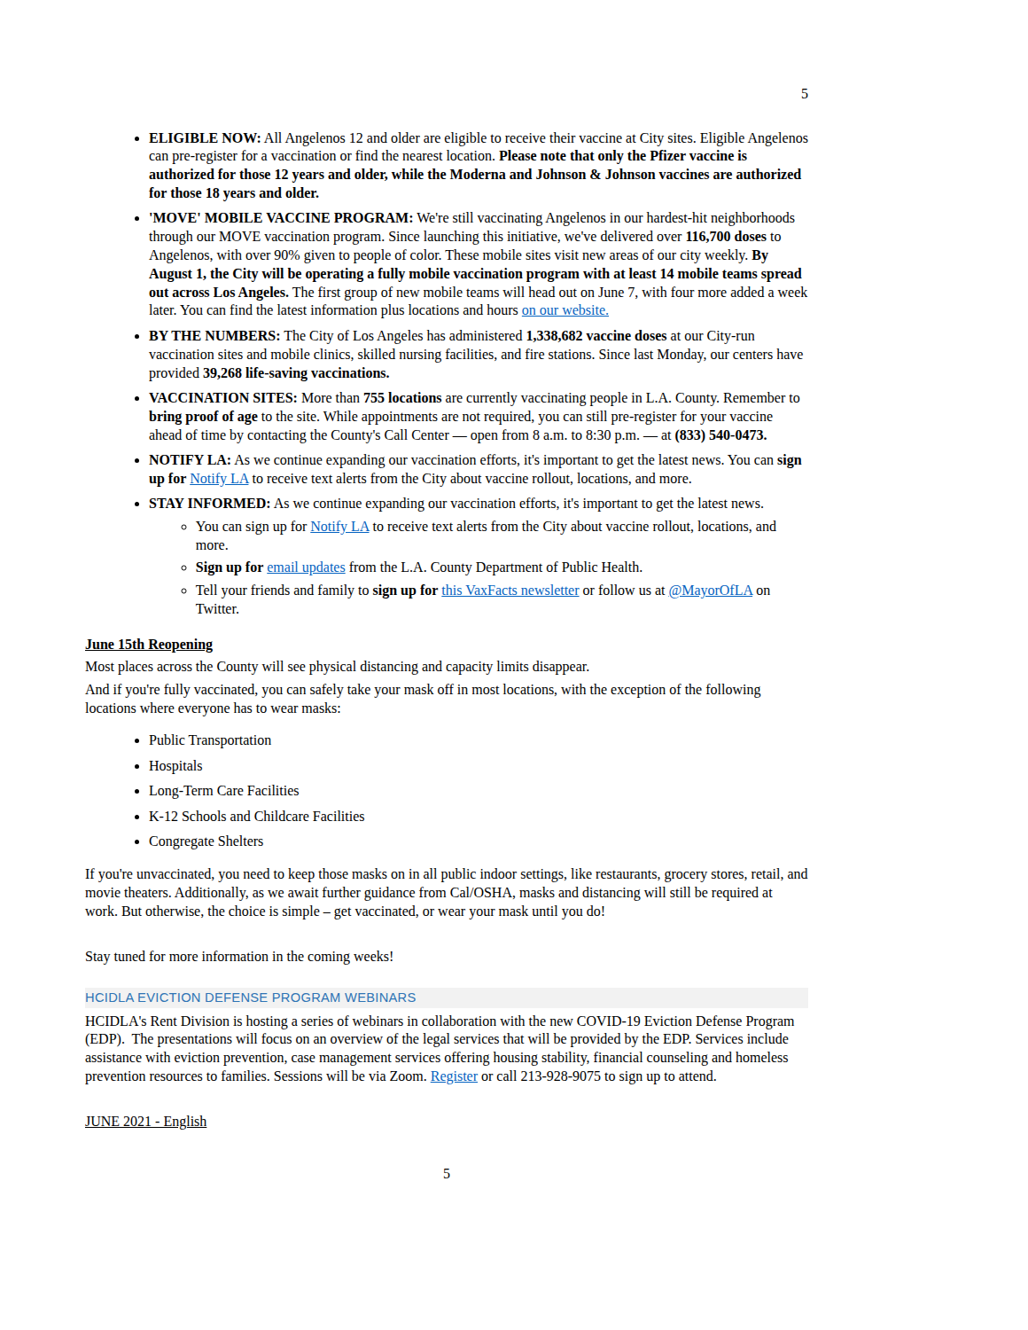5
ELIGIBLE NOW: All Angelenos 12 and older are eligible to receive their vaccine at City sites. Eligible Angelenos can pre-register for a vaccination or find the nearest location. Please note that only the Pfizer vaccine is authorized for those 12 years and older, while the Moderna and Johnson & Johnson vaccines are authorized for those 18 years and older.
'MOVE' MOBILE VACCINE PROGRAM: We're still vaccinating Angelenos in our hardest-hit neighborhoods through our MOVE vaccination program. Since launching this initiative, we've delivered over 116,700 doses to Angelenos, with over 90% given to people of color. These mobile sites visit new areas of our city weekly. By August 1, the City will be operating a fully mobile vaccination program with at least 14 mobile teams spread out across Los Angeles. The first group of new mobile teams will head out on June 7, with four more added a week later. You can find the latest information plus locations and hours on our website.
BY THE NUMBERS: The City of Los Angeles has administered 1,338,682 vaccine doses at our City-run vaccination sites and mobile clinics, skilled nursing facilities, and fire stations. Since last Monday, our centers have provided 39,268 life-saving vaccinations.
VACCINATION SITES: More than 755 locations are currently vaccinating people in L.A. County. Remember to bring proof of age to the site. While appointments are not required, you can still pre-register for your vaccine ahead of time by contacting the County's Call Center — open from 8 a.m. to 8:30 p.m. — at (833) 540-0473.
NOTIFY LA: As we continue expanding our vaccination efforts, it's important to get the latest news. You can sign up for Notify LA to receive text alerts from the City about vaccine rollout, locations, and more.
STAY INFORMED: As we continue expanding our vaccination efforts, it's important to get the latest news.
You can sign up for Notify LA to receive text alerts from the City about vaccine rollout, locations, and more.
Sign up for email updates from the L.A. County Department of Public Health.
Tell your friends and family to sign up for this VaxFacts newsletter or follow us at @MayorOfLA on Twitter.
June 15th Reopening
Most places across the County will see physical distancing and capacity limits disappear.
And if you're fully vaccinated, you can safely take your mask off in most locations, with the exception of the following locations where everyone has to wear masks:
Public Transportation
Hospitals
Long-Term Care Facilities
K-12 Schools and Childcare Facilities
Congregate Shelters
If you're unvaccinated, you need to keep those masks on in all public indoor settings, like restaurants, grocery stores, retail, and movie theaters. Additionally, as we await further guidance from Cal/OSHA, masks and distancing will still be required at work. But otherwise, the choice is simple – get vaccinated, or wear your mask until you do!
Stay tuned for more information in the coming weeks!
HCIDLA EVICTION DEFENSE PROGRAM WEBINARS
HCIDLA's Rent Division is hosting a series of webinars in collaboration with the new COVID-19 Eviction Defense Program (EDP). The presentations will focus on an overview of the legal services that will be provided by the EDP. Services include assistance with eviction prevention, case management services offering housing stability, financial counseling and homeless prevention resources to families. Sessions will be via Zoom. Register or call 213-928-9075 to sign up to attend.
JUNE 2021 - English
5